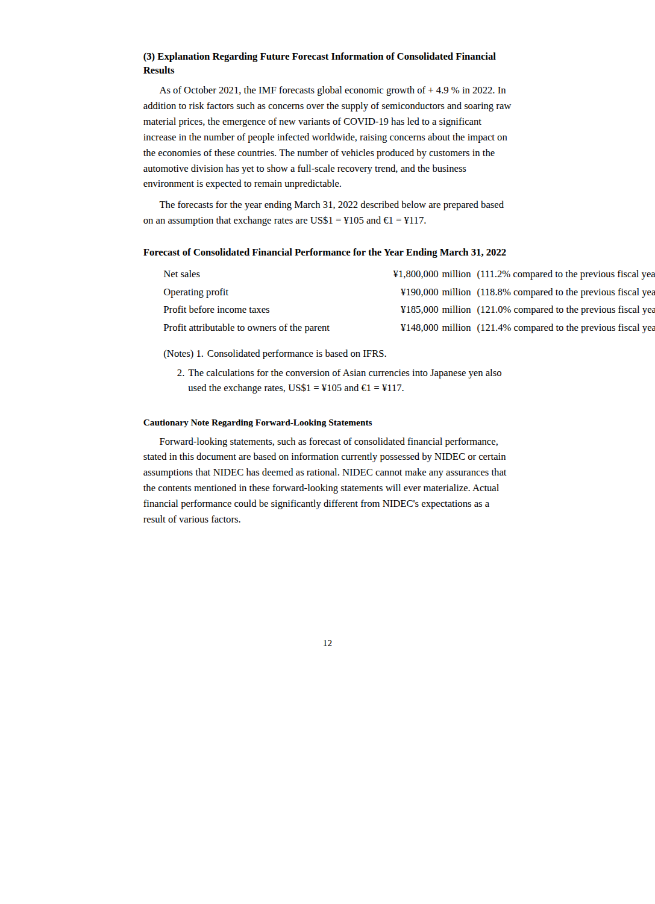(3) Explanation Regarding Future Forecast Information of Consolidated Financial Results
As of October 2021, the IMF forecasts global economic growth of + 4.9 % in 2022. In addition to risk factors such as concerns over the supply of semiconductors and soaring raw material prices, the emergence of new variants of COVID-19 has led to a significant increase in the number of people infected worldwide, raising concerns about the impact on the economies of these countries. The number of vehicles produced by customers in the automotive division has yet to show a full-scale recovery trend, and the business environment is expected to remain unpredictable.
The forecasts for the year ending March 31, 2022 described below are prepared based on an assumption that exchange rates are US$1 = ¥105 and €1 = ¥117.
Forecast of Consolidated Financial Performance for the Year Ending March 31, 2022
| Net sales | ¥1,800,000 | million | (111.2% compared to the previous fiscal year) |
| Operating profit | ¥190,000 | million | (118.8% compared to the previous fiscal year) |
| Profit before income taxes | ¥185,000 | million | (121.0% compared to the previous fiscal year) |
| Profit attributable to owners of the parent | ¥148,000 | million | (121.4% compared to the previous fiscal year) |
(Notes) 1. Consolidated performance is based on IFRS.
2. The calculations for the conversion of Asian currencies into Japanese yen also used the exchange rates, US$1 = ¥105 and €1 = ¥117.
Cautionary Note Regarding Forward-Looking Statements
Forward-looking statements, such as forecast of consolidated financial performance, stated in this document are based on information currently possessed by NIDEC or certain assumptions that NIDEC has deemed as rational. NIDEC cannot make any assurances that the contents mentioned in these forward-looking statements will ever materialize. Actual financial performance could be significantly different from NIDEC's expectations as a result of various factors.
12